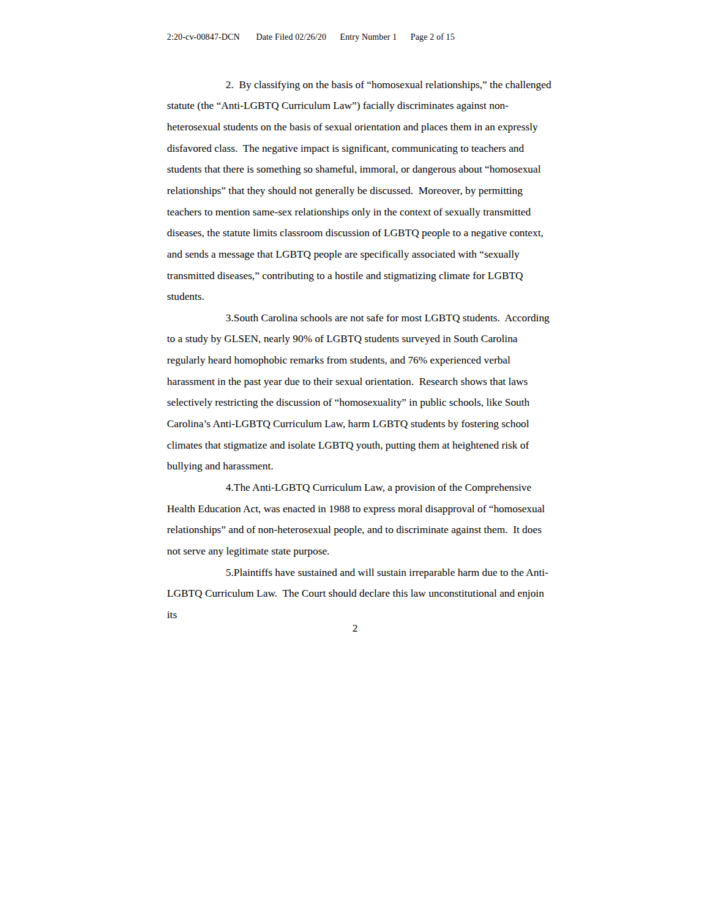2:20-cv-00847-DCN Date Filed 02/26/20 Entry Number 1 Page 2 of 15
2. By classifying on the basis of “homosexual relationships,” the challenged statute (the “Anti-LGBTQ Curriculum Law”) facially discriminates against non-heterosexual students on the basis of sexual orientation and places them in an expressly disfavored class. The negative impact is significant, communicating to teachers and students that there is something so shameful, immoral, or dangerous about “homosexual relationships” that they should not generally be discussed. Moreover, by permitting teachers to mention same-sex relationships only in the context of sexually transmitted diseases, the statute limits classroom discussion of LGBTQ people to a negative context, and sends a message that LGBTQ people are specifically associated with “sexually transmitted diseases,” contributing to a hostile and stigmatizing climate for LGBTQ students.
3. South Carolina schools are not safe for most LGBTQ students. According to a study by GLSEN, nearly 90% of LGBTQ students surveyed in South Carolina regularly heard homophobic remarks from students, and 76% experienced verbal harassment in the past year due to their sexual orientation. Research shows that laws selectively restricting the discussion of “homosexuality” in public schools, like South Carolina’s Anti-LGBTQ Curriculum Law, harm LGBTQ students by fostering school climates that stigmatize and isolate LGBTQ youth, putting them at heightened risk of bullying and harassment.
4. The Anti-LGBTQ Curriculum Law, a provision of the Comprehensive Health Education Act, was enacted in 1988 to express moral disapproval of “homosexual relationships” and of non-heterosexual people, and to discriminate against them. It does not serve any legitimate state purpose.
5. Plaintiffs have sustained and will sustain irreparable harm due to the Anti-LGBTQ Curriculum Law. The Court should declare this law unconstitutional and enjoin its
2